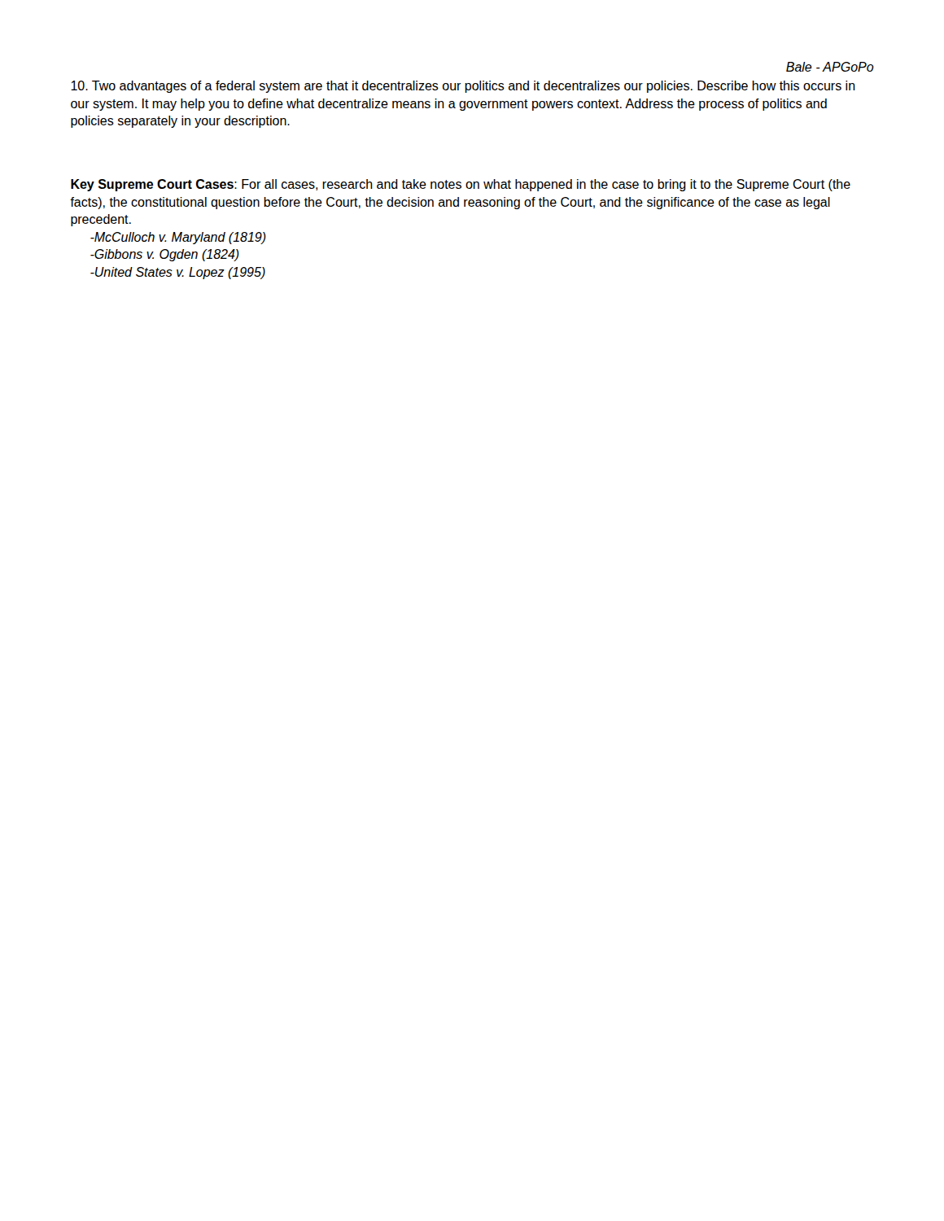Bale - APGoPo
10. Two advantages of a federal system are that it decentralizes our politics and it decentralizes our policies. Describe how this occurs in our system. It may help you to define what decentralize means in a government powers context. Address the process of politics and policies separately in your description.
Key Supreme Court Cases: For all cases, research and take notes on what happened in the case to bring it to the Supreme Court (the facts), the constitutional question before the Court, the decision and reasoning of the Court, and the significance of the case as legal precedent.
McCulloch v. Maryland (1819)
Gibbons v. Ogden (1824)
United States v. Lopez (1995)